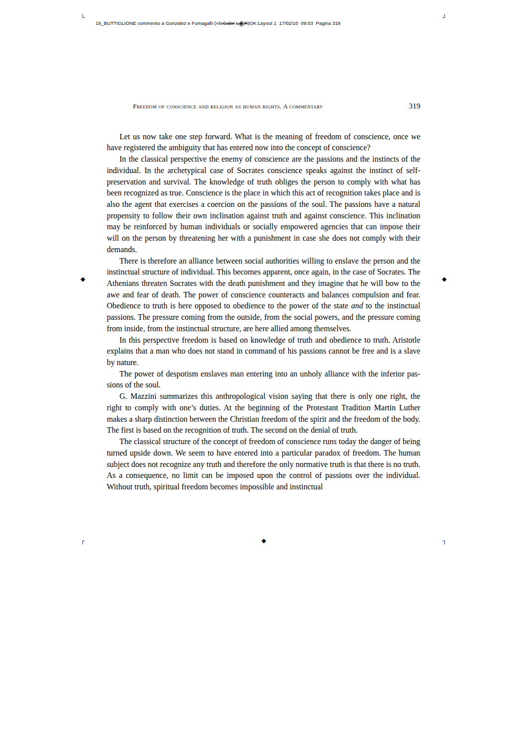└ ┘ ┌ ┐ ◆ ◆ ◆
16_BUTTIGLIONE commento a Gonzalez e Fumagalli (AleGabri L◆R)OK:Layout 1 17/02/10 09:03 Pagina 319
Freedom of conscience and religion as human rights. A commentary 319
Let us now take one step forward. What is the meaning of freedom of conscience, once we have registered the ambiguity that has entered now into the concept of conscience?
In the classical perspective the enemy of conscience are the passions and the instincts of the individual. In the archetypical case of Socrates conscience speaks against the instinct of self-preservation and survival. The knowledge of truth obliges the person to comply with what has been recognized as true. Conscience is the place in which this act of recognition takes place and is also the agent that exercises a coercion on the passions of the soul. The passions have a natural propensity to follow their own inclination against truth and against conscience. This inclination may be reinforced by human individuals or socially empowered agencies that can impose their will on the person by threatening her with a punishment in case she does not comply with their demands.
There is therefore an alliance between social authorities willing to enslave the person and the instinctual structure of individual. This becomes apparent, once again, in the case of Socrates. The Athenians threaten Socrates with the death punishment and they imagine that he will bow to the awe and fear of death. The power of conscience counteracts and balances compulsion and fear. Obedience to truth is here opposed to obedience to the power of the state and to the instinctual passions. The pressure coming from the outside, from the social powers, and the pressure coming from inside, from the instinctual structure, are here allied among themselves.
In this perspective freedom is based on knowledge of truth and obedience to truth. Aristotle explains that a man who does not stand in command of his passions cannot be free and is a slave by nature.
The power of despotism enslaves man entering into an unholy alliance with the inferior passions of the soul.
G. Mazzini summarizes this anthropological vision saying that there is only one right, the right to comply with one’s duties. At the beginning of the Protestant Tradition Martin Luther makes a sharp distinction between the Christian freedom of the spirit and the freedom of the body. The first is based on the recognition of truth. The second on the denial of truth.
The classical structure of the concept of freedom of conscience runs today the danger of being turned upside down. We seem to have entered into a particular paradox of freedom. The human subject does not recognize any truth and therefore the only normative truth is that there is no truth. As a consequence, no limit can be imposed upon the control of passions over the individual. Without truth, spiritual freedom becomes impossible and instinctual